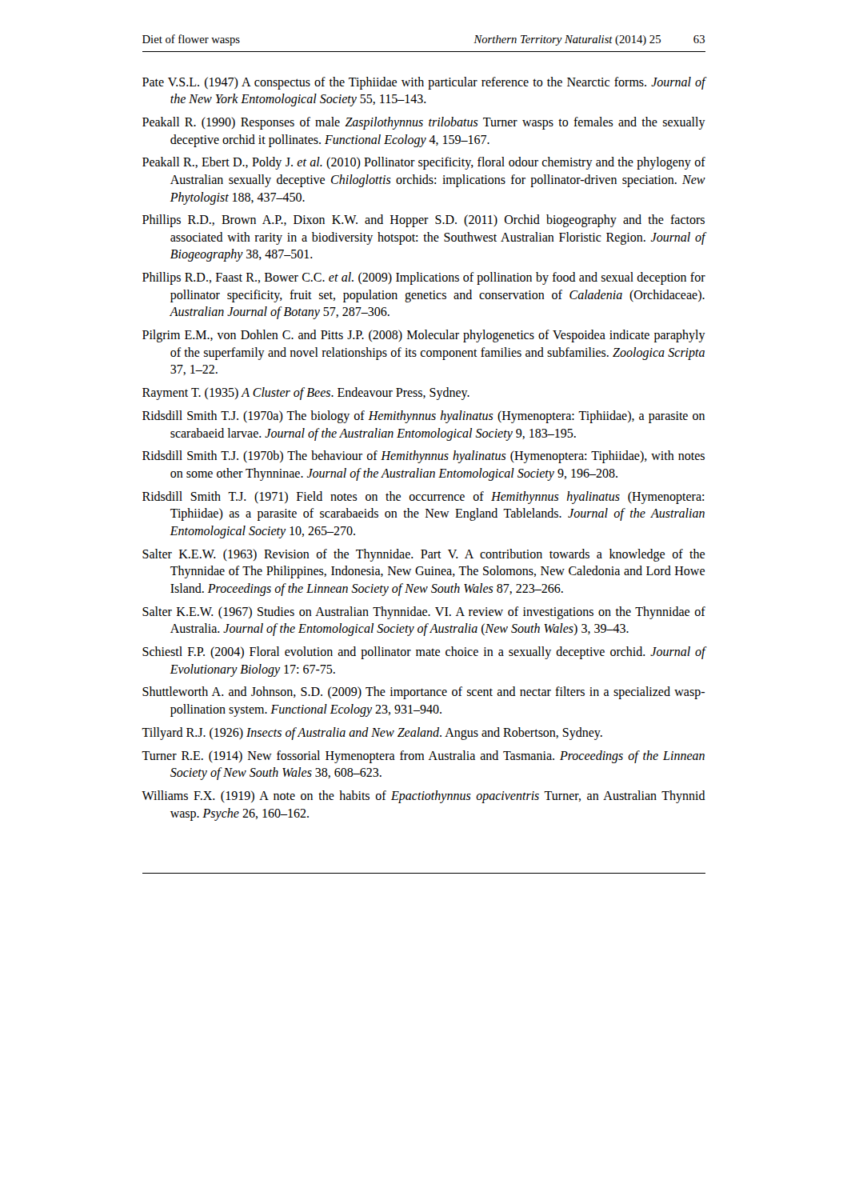Diet of flower wasps Northern Territory Naturalist (2014) 25 63
Pate V.S.L. (1947) A conspectus of the Tiphiidae with particular reference to the Nearctic forms. Journal of the New York Entomological Society 55, 115–143.
Peakall R. (1990) Responses of male Zaspilothynnus trilobatus Turner wasps to females and the sexually deceptive orchid it pollinates. Functional Ecology 4, 159–167.
Peakall R., Ebert D., Poldy J. et al. (2010) Pollinator specificity, floral odour chemistry and the phylogeny of Australian sexually deceptive Chiloglottis orchids: implications for pollinator-driven speciation. New Phytologist 188, 437–450.
Phillips R.D., Brown A.P., Dixon K.W. and Hopper S.D. (2011) Orchid biogeography and the factors associated with rarity in a biodiversity hotspot: the Southwest Australian Floristic Region. Journal of Biogeography 38, 487–501.
Phillips R.D., Faast R., Bower C.C. et al. (2009) Implications of pollination by food and sexual deception for pollinator specificity, fruit set, population genetics and conservation of Caladenia (Orchidaceae). Australian Journal of Botany 57, 287–306.
Pilgrim E.M., von Dohlen C. and Pitts J.P. (2008) Molecular phylogenetics of Vespoidea indicate paraphyly of the superfamily and novel relationships of its component families and subfamilies. Zoologica Scripta 37, 1–22.
Rayment T. (1935) A Cluster of Bees. Endeavour Press, Sydney.
Ridsdill Smith T.J. (1970a) The biology of Hemithynnus hyalinatus (Hymenoptera: Tiphiidae), a parasite on scarabaeid larvae. Journal of the Australian Entomological Society 9, 183–195.
Ridsdill Smith T.J. (1970b) The behaviour of Hemithynnus hyalinatus (Hymenoptera: Tiphiidae), with notes on some other Thynninae. Journal of the Australian Entomological Society 9, 196–208.
Ridsdill Smith T.J. (1971) Field notes on the occurrence of Hemithynnus hyalinatus (Hymenoptera: Tiphiidae) as a parasite of scarabaeids on the New England Tablelands. Journal of the Australian Entomological Society 10, 265–270.
Salter K.E.W. (1963) Revision of the Thynnidae. Part V. A contribution towards a knowledge of the Thynnidae of The Philippines, Indonesia, New Guinea, The Solomons, New Caledonia and Lord Howe Island. Proceedings of the Linnean Society of New South Wales 87, 223–266.
Salter K.E.W. (1967) Studies on Australian Thynnidae. VI. A review of investigations on the Thynnidae of Australia. Journal of the Entomological Society of Australia (New South Wales) 3, 39–43.
Schiestl F.P. (2004) Floral evolution and pollinator mate choice in a sexually deceptive orchid. Journal of Evolutionary Biology 17: 67-75.
Shuttleworth A. and Johnson, S.D. (2009) The importance of scent and nectar filters in a specialized wasp-pollination system. Functional Ecology 23, 931–940.
Tillyard R.J. (1926) Insects of Australia and New Zealand. Angus and Robertson, Sydney.
Turner R.E. (1914) New fossorial Hymenoptera from Australia and Tasmania. Proceedings of the Linnean Society of New South Wales 38, 608–623.
Williams F.X. (1919) A note on the habits of Epactiothynnus opaciventris Turner, an Australian Thynnid wasp. Psyche 26, 160–162.